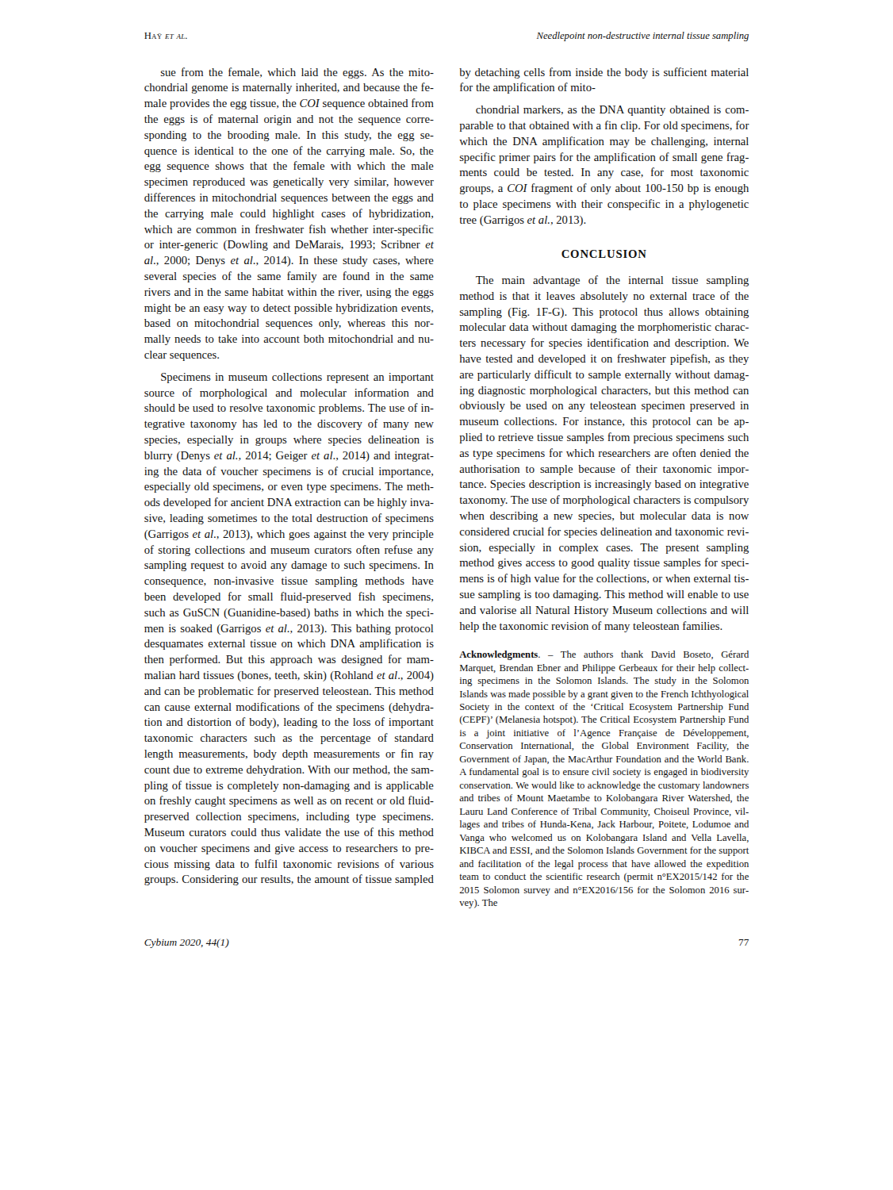Haÿ et al. Needlepoint non-destructive internal tissue sampling
sue from the female, which laid the eggs. As the mitochondrial genome is maternally inherited, and because the female provides the egg tissue, the COI sequence obtained from the eggs is of maternal origin and not the sequence corresponding to the brooding male. In this study, the egg sequence is identical to the one of the carrying male. So, the egg sequence shows that the female with which the male specimen reproduced was genetically very similar, however differences in mitochondrial sequences between the eggs and the carrying male could highlight cases of hybridization, which are common in freshwater fish whether inter-specific or inter-generic (Dowling and DeMarais, 1993; Scribner et al., 2000; Denys et al., 2014). In these study cases, where several species of the same family are found in the same rivers and in the same habitat within the river, using the eggs might be an easy way to detect possible hybridization events, based on mitochondrial sequences only, whereas this normally needs to take into account both mitochondrial and nuclear sequences.
Specimens in museum collections represent an important source of morphological and molecular information and should be used to resolve taxonomic problems. The use of integrative taxonomy has led to the discovery of many new species, especially in groups where species delineation is blurry (Denys et al., 2014; Geiger et al., 2014) and integrating the data of voucher specimens is of crucial importance, especially old specimens, or even type specimens. The methods developed for ancient DNA extraction can be highly invasive, leading sometimes to the total destruction of specimens (Garrigos et al., 2013), which goes against the very principle of storing collections and museum curators often refuse any sampling request to avoid any damage to such specimens. In consequence, non-invasive tissue sampling methods have been developed for small fluid-preserved fish specimens, such as GuSCN (Guanidine-based) baths in which the specimen is soaked (Garrigos et al., 2013). This bathing protocol desquamates external tissue on which DNA amplification is then performed. But this approach was designed for mammalian hard tissues (bones, teeth, skin) (Rohland et al., 2004) and can be problematic for preserved teleostean. This method can cause external modifications of the specimens (dehydration and distortion of body), leading to the loss of important taxonomic characters such as the percentage of standard length measurements, body depth measurements or fin ray count due to extreme dehydration. With our method, the sampling of tissue is completely non-damaging and is applicable on freshly caught specimens as well as on recent or old fluid-preserved collection specimens, including type specimens. Museum curators could thus validate the use of this method on voucher specimens and give access to researchers to precious missing data to fulfil taxonomic revisions of various groups. Considering our results, the amount of tissue sampled by detaching cells from inside the body is sufficient material for the amplification of mito-
chondrial markers, as the DNA quantity obtained is comparable to that obtained with a fin clip. For old specimens, for which the DNA amplification may be challenging, internal specific primer pairs for the amplification of small gene fragments could be tested. In any case, for most taxonomic groups, a COI fragment of only about 100-150 bp is enough to place specimens with their conspecific in a phylogenetic tree (Garrigos et al., 2013).
CONCLUSION
The main advantage of the internal tissue sampling method is that it leaves absolutely no external trace of the sampling (Fig. 1F-G). This protocol thus allows obtaining molecular data without damaging the morphomeristic characters necessary for species identification and description. We have tested and developed it on freshwater pipefish, as they are particularly difficult to sample externally without damaging diagnostic morphological characters, but this method can obviously be used on any teleostean specimen preserved in museum collections. For instance, this protocol can be applied to retrieve tissue samples from precious specimens such as type specimens for which researchers are often denied the authorisation to sample because of their taxonomic importance. Species description is increasingly based on integrative taxonomy. The use of morphological characters is compulsory when describing a new species, but molecular data is now considered crucial for species delineation and taxonomic revision, especially in complex cases. The present sampling method gives access to good quality tissue samples for specimens is of high value for the collections, or when external tissue sampling is too damaging. This method will enable to use and valorise all Natural History Museum collections and will help the taxonomic revision of many teleostean families.
Acknowledgments. – The authors thank David Boseto, Gérard Marquet, Brendan Ebner and Philippe Gerbeaux for their help collecting specimens in the Solomon Islands. The study in the Solomon Islands was made possible by a grant given to the French Ichthyological Society in the context of the ‘Critical Ecosystem Partnership Fund (CEPF)’ (Melanesia hotspot). The Critical Ecosystem Partnership Fund is a joint initiative of l’Agence Française de Développement, Conservation International, the Global Environment Facility, the Government of Japan, the MacArthur Foundation and the World Bank. A fundamental goal is to ensure civil society is engaged in biodiversity conservation. We would like to acknowledge the customary landowners and tribes of Mount Maetambe to Kolobangara River Watershed, the Lauru Land Conference of Tribal Community, Choiseul Province, villages and tribes of Hunda-Kena, Jack Harbour, Poitete, Lodumoe and Vanga who welcomed us on Kolobangara Island and Vella Lavella, KIBCA and ESSI, and the Solomon Islands Government for the support and facilitation of the legal process that have allowed the expedition team to conduct the scientific research (permit n°EX2015/142 for the 2015 Solomon survey and n°EX2016/156 for the Solomon 2016 survey). The
Cybium 2020, 44(1) 77